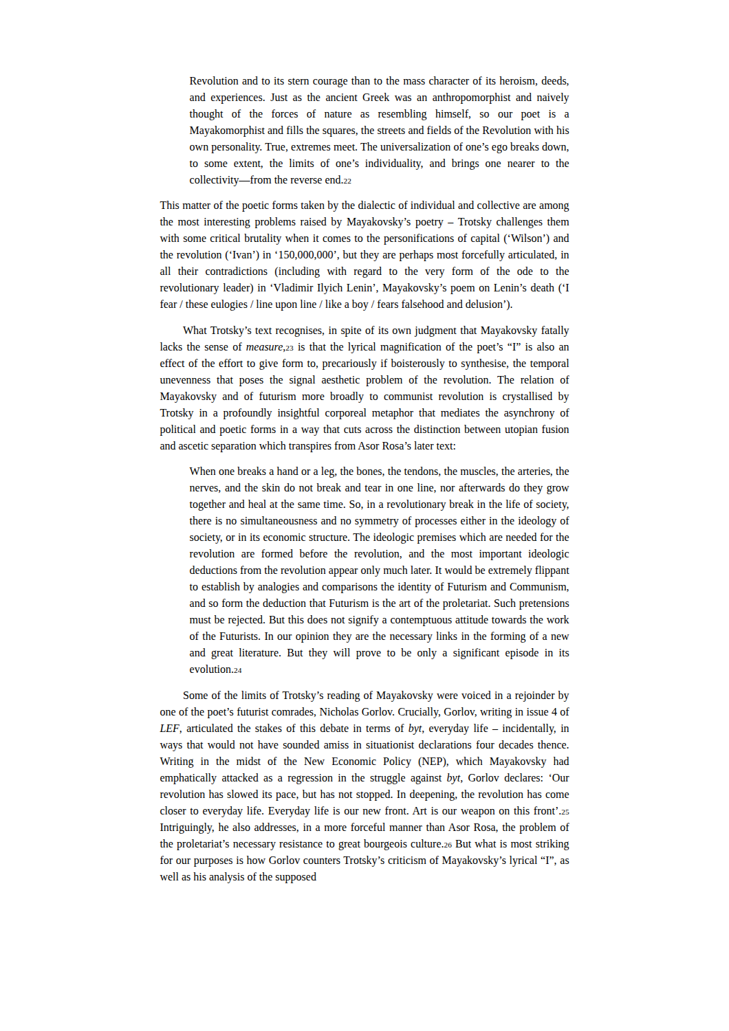Revolution and to its stern courage than to the mass character of its heroism, deeds, and experiences. Just as the ancient Greek was an anthropomorphist and naively thought of the forces of nature as resembling himself, so our poet is a Mayakomorphist and fills the squares, the streets and fields of the Revolution with his own personality. True, extremes meet. The universalization of one’s ego breaks down, to some extent, the limits of one’s individuality, and brings one nearer to the collectivity—from the reverse end.22
This matter of the poetic forms taken by the dialectic of individual and collective are among the most interesting problems raised by Mayakovsky’s poetry – Trotsky challenges them with some critical brutality when it comes to the personifications of capital (‘Wilson’) and the revolution (‘Ivan’) in ‘150,000,000’, but they are perhaps most forcefully articulated, in all their contradictions (including with regard to the very form of the ode to the revolutionary leader) in ‘Vladimir Ilyich Lenin’, Mayakovsky’s poem on Lenin’s death (‘I fear / these eulogies / line upon line / like a boy / fears falsehood and delusion’).
What Trotsky’s text recognises, in spite of its own judgment that Mayakovsky fatally lacks the sense of measure,23 is that the lyrical magnification of the poet’s “I” is also an effect of the effort to give form to, precariously if boisterously to synthesise, the temporal unevenness that poses the signal aesthetic problem of the revolution. The relation of Mayakovsky and of futurism more broadly to communist revolution is crystallised by Trotsky in a profoundly insightful corporeal metaphor that mediates the asynchrony of political and poetic forms in a way that cuts across the distinction between utopian fusion and ascetic separation which transpires from Asor Rosa’s later text:
When one breaks a hand or a leg, the bones, the tendons, the muscles, the arteries, the nerves, and the skin do not break and tear in one line, nor afterwards do they grow together and heal at the same time. So, in a revolutionary break in the life of society, there is no simultaneousness and no symmetry of processes either in the ideology of society, or in its economic structure. The ideologic premises which are needed for the revolution are formed before the revolution, and the most important ideologic deductions from the revolution appear only much later. It would be extremely flippant to establish by analogies and comparisons the identity of Futurism and Communism, and so form the deduction that Futurism is the art of the proletariat. Such pretensions must be rejected. But this does not signify a contemptuous attitude towards the work of the Futurists. In our opinion they are the necessary links in the forming of a new and great literature. But they will prove to be only a significant episode in its evolution.24
Some of the limits of Trotsky’s reading of Mayakovsky were voiced in a rejoinder by one of the poet’s futurist comrades, Nicholas Gorlov. Crucially, Gorlov, writing in issue 4 of LEF, articulated the stakes of this debate in terms of byt, everyday life – incidentally, in ways that would not have sounded amiss in situationist declarations four decades thence. Writing in the midst of the New Economic Policy (NEP), which Mayakovsky had emphatically attacked as a regression in the struggle against byt, Gorlov declares: ‘Our revolution has slowed its pace, but has not stopped. In deepening, the revolution has come closer to everyday life. Everyday life is our new front. Art is our weapon on this front’.25 Intriguingly, he also addresses, in a more forceful manner than Asor Rosa, the problem of the proletariat’s necessary resistance to great bourgeois culture.26 But what is most striking for our purposes is how Gorlov counters Trotsky’s criticism of Mayakovsky’s lyrical “I”, as well as his analysis of the supposed